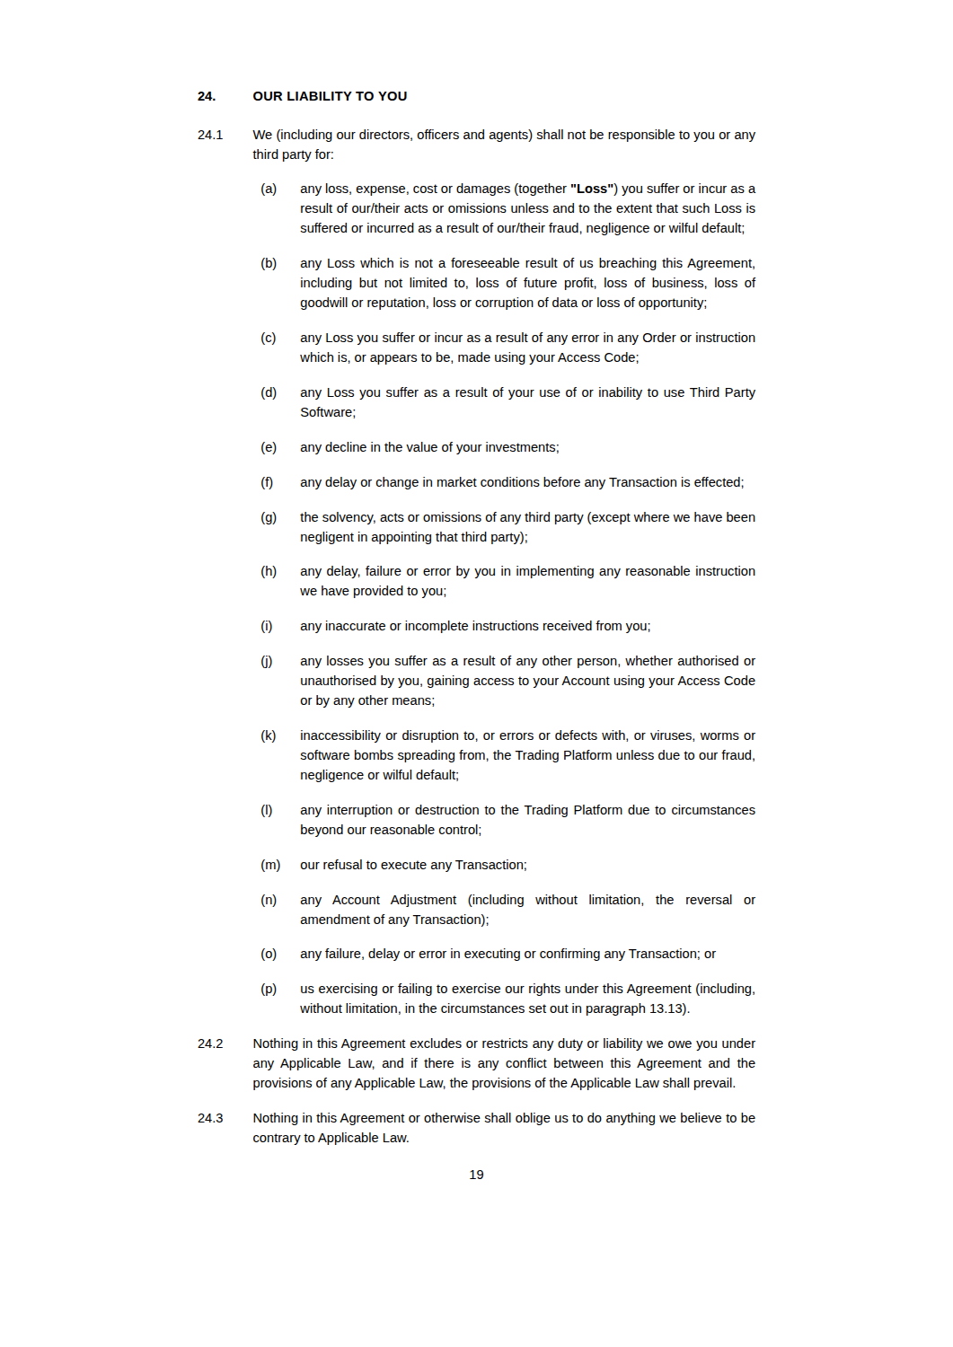24.
Our Liability to You
24.1
We (including our directors, officers and agents) shall not be responsible to you or any third party for:
(a) any loss, expense, cost or damages (together "Loss") you suffer or incur as a result of our/their acts or omissions unless and to the extent that such Loss is suffered or incurred as a result of our/their fraud, negligence or wilful default;
(b) any Loss which is not a foreseeable result of us breaching this Agreement, including but not limited to, loss of future profit, loss of business, loss of goodwill or reputation, loss or corruption of data or loss of opportunity;
(c) any Loss you suffer or incur as a result of any error in any Order or instruction which is, or appears to be, made using your Access Code;
(d) any Loss you suffer as a result of your use of or inability to use Third Party Software;
(e) any decline in the value of your investments;
(f) any delay or change in market conditions before any Transaction is effected;
(g) the solvency, acts or omissions of any third party (except where we have been negligent in appointing that third party);
(h) any delay, failure or error by you in implementing any reasonable instruction we have provided to you;
(i) any inaccurate or incomplete instructions received from you;
(j) any losses you suffer as a result of any other person, whether authorised or unauthorised by you, gaining access to your Account using your Access Code or by any other means;
(k) inaccessibility or disruption to, or errors or defects with, or viruses, worms or software bombs spreading from, the Trading Platform unless due to our fraud, negligence or wilful default;
(l) any interruption or destruction to the Trading Platform due to circumstances beyond our reasonable control;
(m) our refusal to execute any Transaction;
(n) any Account Adjustment (including without limitation, the reversal or amendment of any Transaction);
(o) any failure, delay or error in executing or confirming any Transaction; or
(p) us exercising or failing to exercise our rights under this Agreement (including, without limitation, in the circumstances set out in paragraph 13.13).
24.2
Nothing in this Agreement excludes or restricts any duty or liability we owe you under any Applicable Law, and if there is any conflict between this Agreement and the provisions of any Applicable Law, the provisions of the Applicable Law shall prevail.
24.3
Nothing in this Agreement or otherwise shall oblige us to do anything we believe to be contrary to Applicable Law.
19